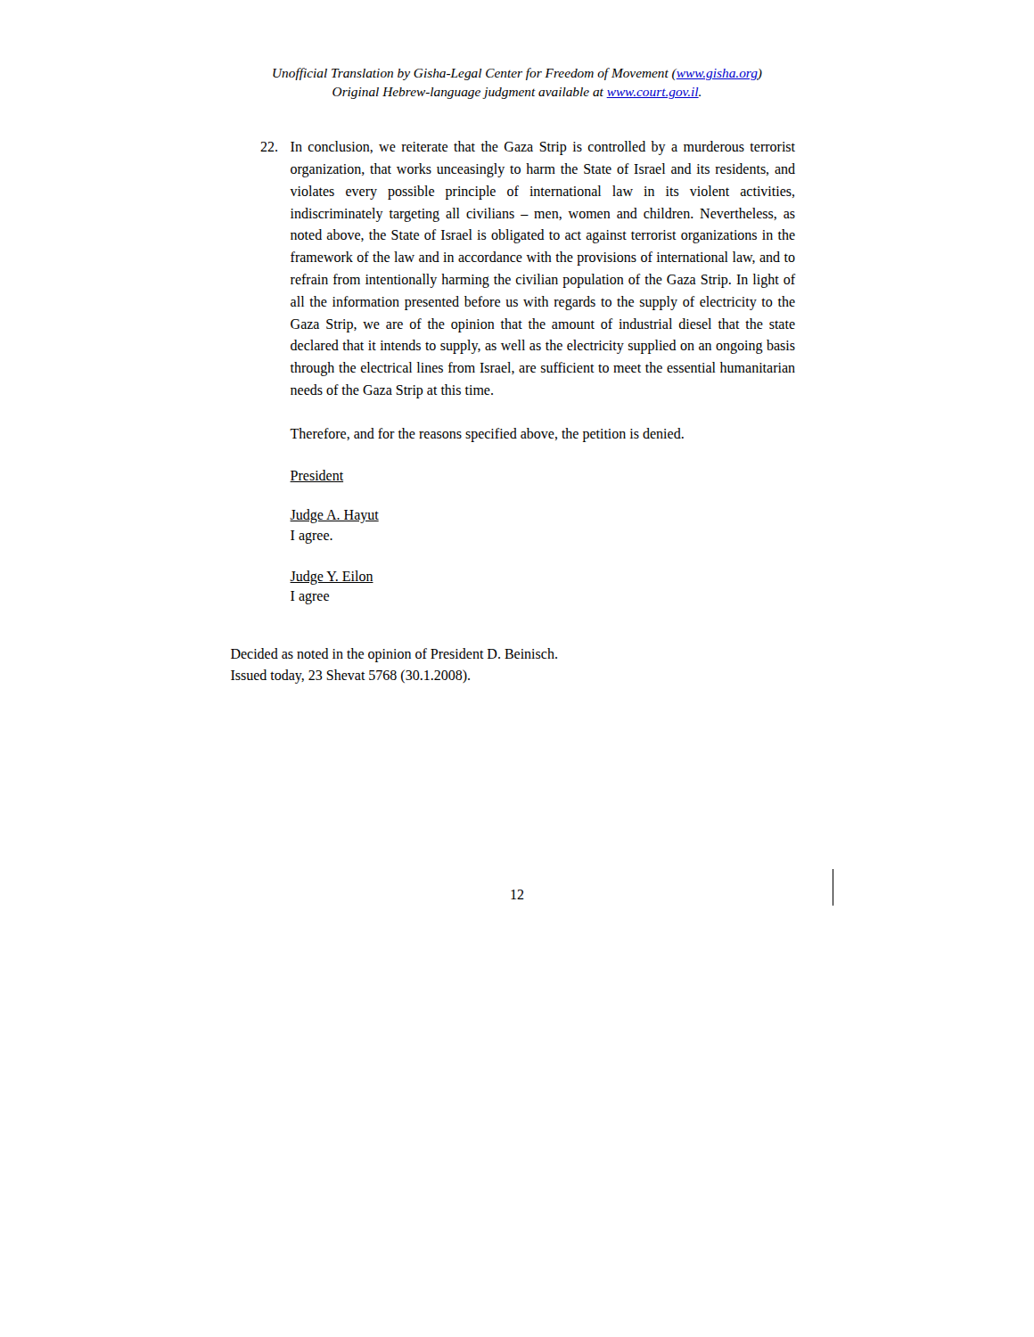Unofficial Translation by Gisha-Legal Center for Freedom of Movement (www.gisha.org)
Original Hebrew-language judgment available at www.court.gov.il.
22. In conclusion, we reiterate that the Gaza Strip is controlled by a murderous terrorist organization, that works unceasingly to harm the State of Israel and its residents, and violates every possible principle of international law in its violent activities, indiscriminately targeting all civilians – men, women and children. Nevertheless, as noted above, the State of Israel is obligated to act against terrorist organizations in the framework of the law and in accordance with the provisions of international law, and to refrain from intentionally harming the civilian population of the Gaza Strip. In light of all the information presented before us with regards to the supply of electricity to the Gaza Strip, we are of the opinion that the amount of industrial diesel that the state declared that it intends to supply, as well as the electricity supplied on an ongoing basis through the electrical lines from Israel, are sufficient to meet the essential humanitarian needs of the Gaza Strip at this time.
Therefore, and for the reasons specified above, the petition is denied.
President
Judge A. Hayut
I agree.
Judge Y. Eilon
I agree
Decided as noted in the opinion of President D. Beinisch.
Issued today, 23 Shevat 5768 (30.1.2008).
12